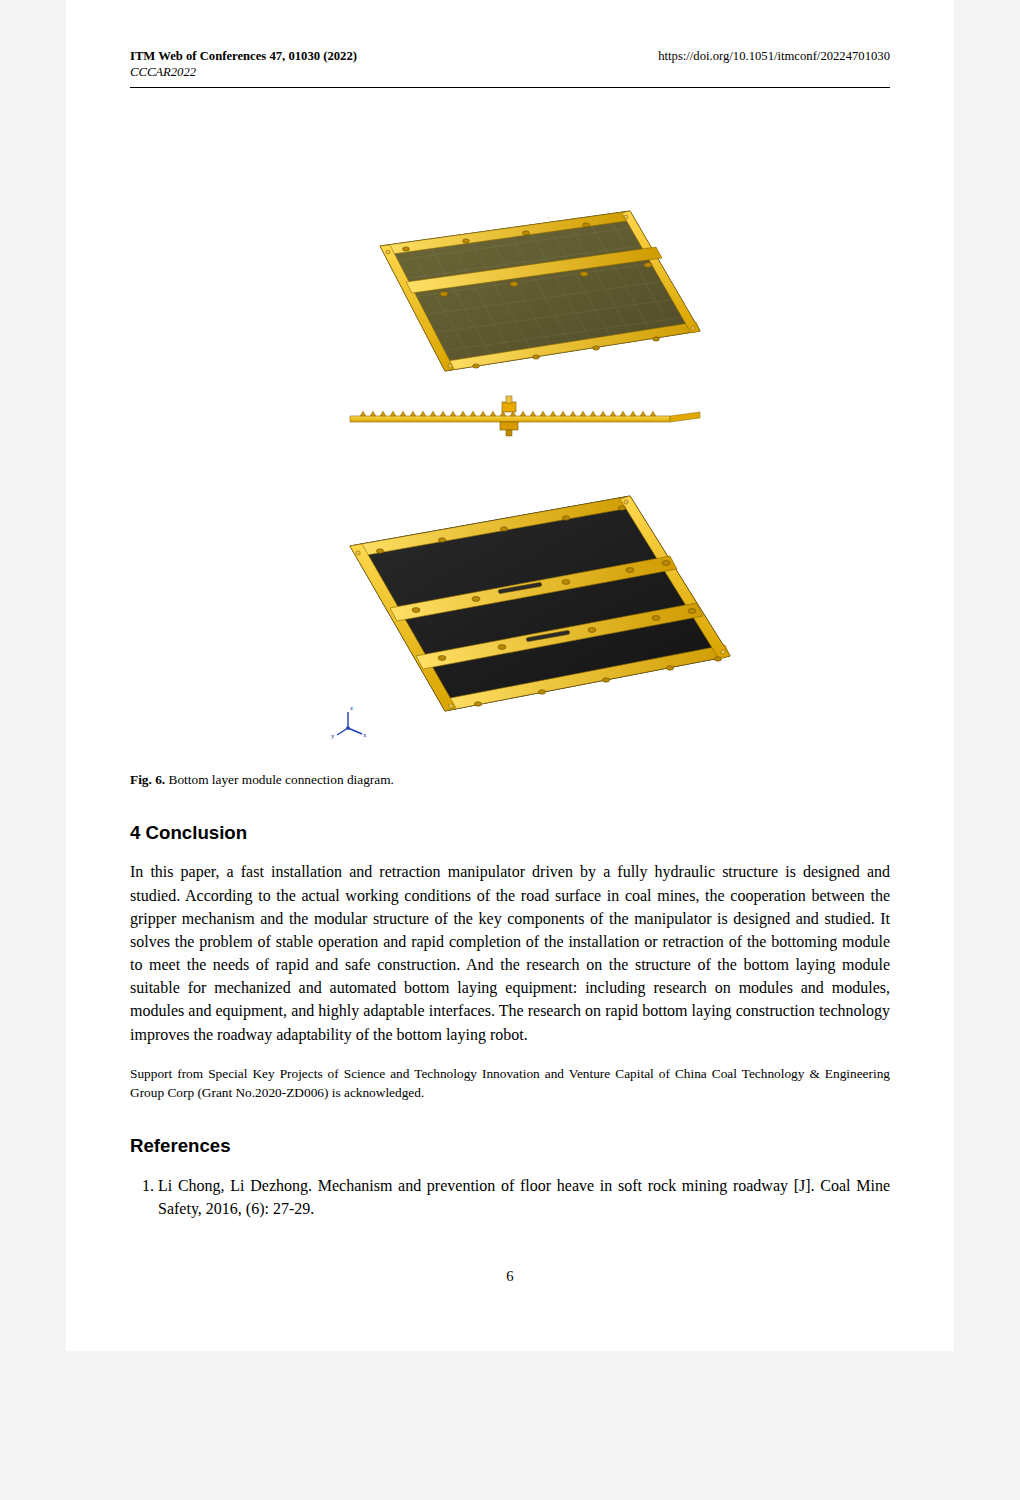ITM Web of Conferences 47, 01030 (2022)
CCCAR2022
https://doi.org/10.1051/itmconf/20224701030
z x y
Fig. 6. Bottom layer module connection diagram.
4 Conclusion
In this paper, a fast installation and retraction manipulator driven by a fully hydraulic structure is designed and studied. According to the actual working conditions of the road surface in coal mines, the cooperation between the gripper mechanism and the modular structure of the key components of the manipulator is designed and studied. It solves the problem of stable operation and rapid completion of the installation or retraction of the bottoming module to meet the needs of rapid and safe construction. And the research on the structure of the bottom laying module suitable for mechanized and automated bottom laying equipment: including research on modules and modules, modules and equipment, and highly adaptable interfaces. The research on rapid bottom laying construction technology improves the roadway adaptability of the bottom laying robot.
Support from Special Key Projects of Science and Technology Innovation and Venture Capital of China Coal Technology & Engineering Group Corp (Grant No.2020-ZD006) is acknowledged.
References
Li Chong, Li Dezhong. Mechanism and prevention of floor heave in soft rock mining roadway [J]. Coal Mine Safety, 2016, (6): 27-29.
6